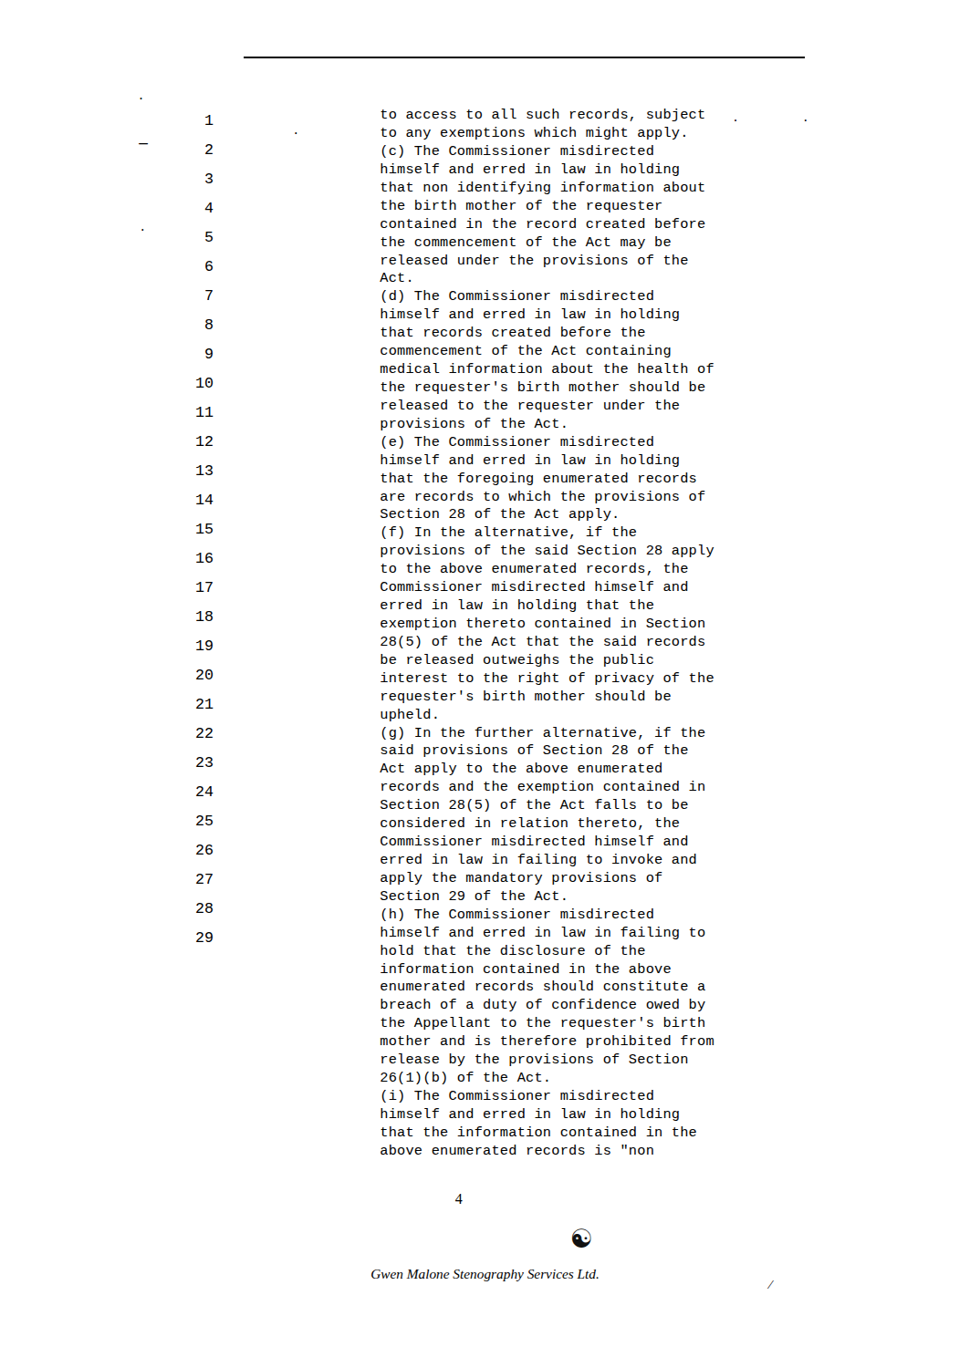·
—
·
·
·
·
1
2
3
4
5
6
7
8
9
10
11
12
13
14
15
16
17
18
19
20
21
22
23
24
25
26
27
28
29
to access to all such records, subject
to any exemptions which might apply.
(c) The Commissioner misdirected
himself and erred in law in holding
that non identifying information about
the birth mother of the requester
contained in the record created before
the commencement of the Act may be
released under the provisions of the
Act.
(d) The Commissioner misdirected
himself and erred in law in holding
that records created before the
commencement of the Act containing
medical information about the health of
the requester's birth mother should be
released to the requester under the
provisions of the Act.
(e) The Commissioner misdirected
himself and erred in law in holding
that the foregoing enumerated records
are records to which the provisions of
Section 28 of the Act apply.
(f) In the alternative, if the
provisions of the said Section 28 apply
to the above enumerated records, the
Commissioner misdirected himself and
erred in law in holding that the
exemption thereto contained in Section
28(5) of the Act that the said records
be released outweighs the public
interest to the right of privacy of the
requester's birth mother should be
upheld.
(g) In the further alternative, if the
said provisions of Section 28 of the
Act apply to the above enumerated
records and the exemption contained in
Section 28(5) of the Act falls to be
considered in relation thereto, the
Commissioner misdirected himself and
erred in law in failing to invoke and
apply the mandatory provisions of
Section 29 of the Act.
(h) The Commissioner misdirected
himself and erred in law in failing to
hold that the disclosure of the
information contained in the above
enumerated records should constitute a
breach of a duty of confidence owed by
the Appellant to the requester's birth
mother and is therefore prohibited from
release by the provisions of Section
26(1)(b) of the Act.
(i) The Commissioner misdirected
himself and erred in law in holding
that the information contained in the
above enumerated records is "non
4
☯
Gwen Malone Stenography Services Ltd.
⁄